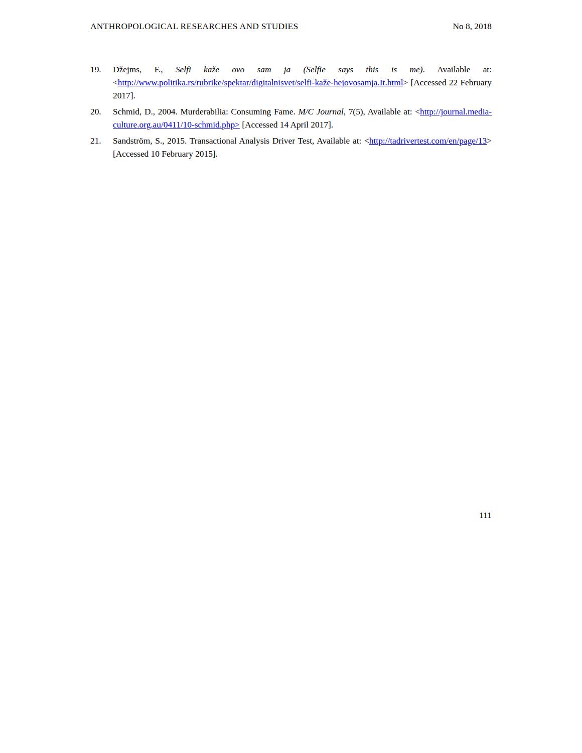Anthropological Researches and Studies
No 8, 2018
19. Džejms, F., Selfi kaže ovo sam ja (Selfie says this is me). Available at: <http://www.politika.rs/rubrike/spektar/digitalnisvet/selfi-kaže-hejovosamja.It.html> [Accessed 22 February 2017].
20. Schmid, D., 2004. Murderabilia: Consuming Fame. M/C Journal, 7(5), Available at: <http://journal.media-culture.org.au/0411/10-schmid.php> [Accessed 14 April 2017].
21. Sandström, S., 2015. Transactional Analysis Driver Test, Available at: <http://tadrivertest.com/en/page/13> [Accessed 10 February 2015].
111